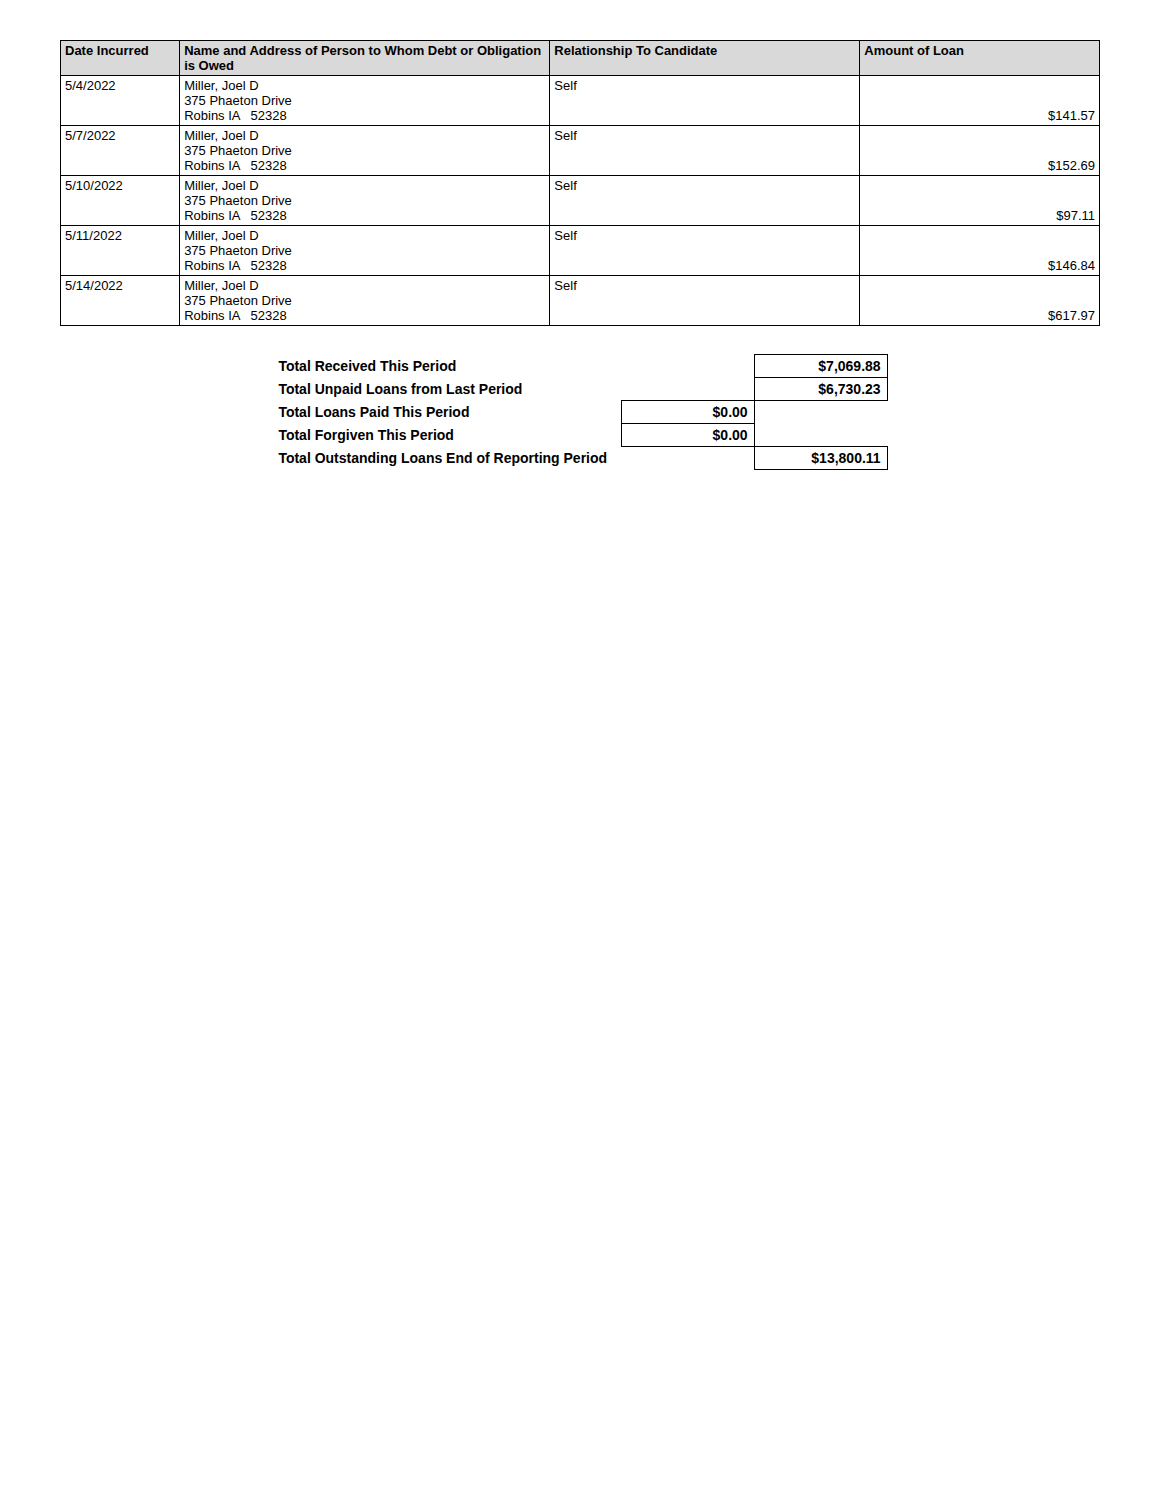| Date Incurred | Name and Address of Person to Whom Debt or Obligation is Owed | Relationship To Candidate | Amount of Loan |
| --- | --- | --- | --- |
| 5/4/2022 | Miller, Joel D 375 Phaeton Drive Robins IA 52328 | Self | $141.57 |
| 5/7/2022 | Miller, Joel D 375 Phaeton Drive Robins IA 52328 | Self | $152.69 |
| 5/10/2022 | Miller, Joel D 375 Phaeton Drive Robins IA 52328 | Self | $97.11 |
| 5/11/2022 | Miller, Joel D 375 Phaeton Drive Robins IA 52328 | Self | $146.84 |
| 5/14/2022 | Miller, Joel D 375 Phaeton Drive Robins IA 52328 | Self | $617.97 |
| Total Received This Period | | $7,069.88 |
| Total Unpaid Loans from Last Period | | $6,730.23 |
| Total Loans Paid This Period | $0.00 | |
| Total Forgiven This Period | $0.00 | |
| Total Outstanding Loans End of Reporting Period | | $13,800.11 |